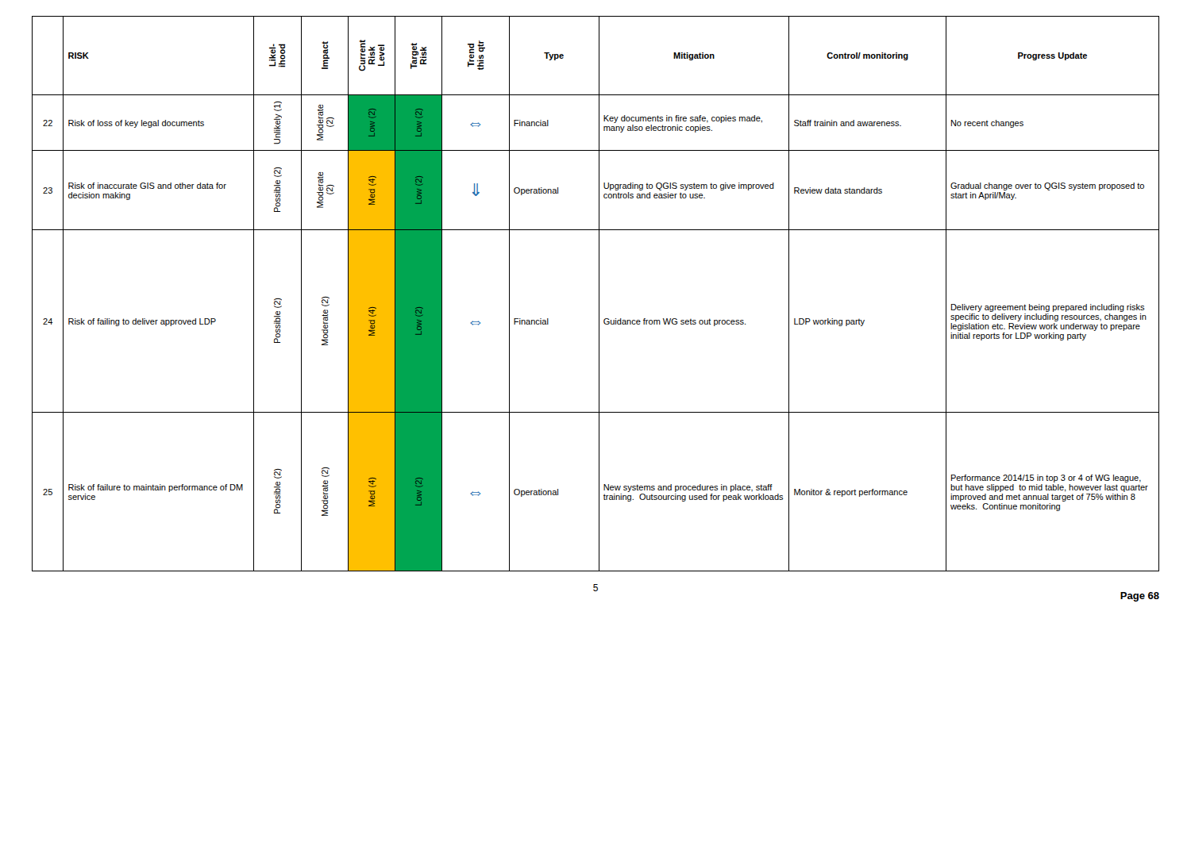| | RISK | Likel- ihood | Impact | Current Risk Level | Target Risk | Trend this qtr | Type | Mitigation | Control/ monitoring | Progress Update |
| --- | --- | --- | --- | --- | --- | --- | --- | --- | --- | --- |
| 22 | Risk of loss of key legal documents | Unlikely (1) | Moderate (2) | Low (2) | Low (2) | ⇔ | Financial | Key documents in fire safe, copies made, many also electronic copies. | Staff trainin and awareness. | No recent changes |
| 23 | Risk of inaccurate GIS and other data for decision making | Possible (2) | Moderate (2) | Med (4) | Low (2) | ⇓ | Operational | Upgrading to QGIS system to give improved controls and easier to use. | Review data standards | Gradual change over to QGIS system proposed to start in April/May. |
| 24 | Risk of failing to deliver approved LDP | Possible (2) | Moderate (2) | Med (4) | Low (2) | ⇔ | Financial | Guidance from WG sets out process. | LDP working party | Delivery agreement being prepared including risks specific to delivery including resources, changes in legislation etc. Review work underway to prepare initial reports for LDP working party |
| 25 | Risk of failure to maintain performance of DM service | Possible (2) | Moderate (2) | Med (4) | Low (2) | ⇔ | Operational | New systems and procedures in place, staff training. Outsourcing used for peak workloads | Monitor & report performance | Performance 2014/15 in top 3 or 4 of WG league, but have slipped to mid table, however last quarter improved and met annual target of 75% within 8 weeks. Continue monitoring |
5
Page 68